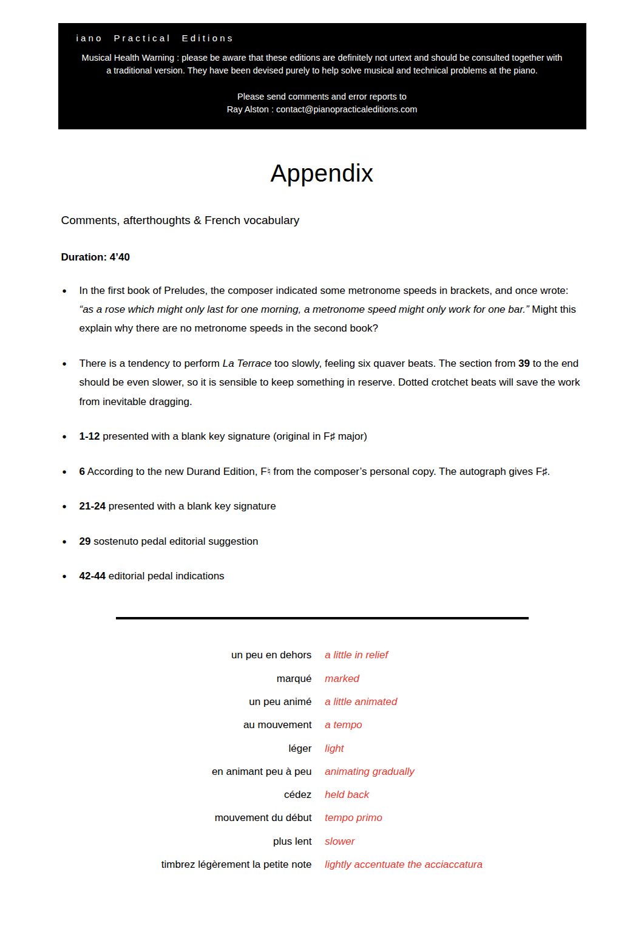iano Practical Editions
Musical Health Warning : please be aware that these editions are definitely not urtext and should be consulted together with a traditional version. They have been devised purely to help solve musical and technical problems at the piano.
Please send comments and error reports to
Ray Alston : contact@pianopracticaleditions.com
Appendix
Comments, afterthoughts & French vocabulary
Duration: 4’40
In the first book of Preludes, the composer indicated some metronome speeds in brackets, and once wrote: “as a rose which might only last for one morning, a metronome speed might only work for one bar.” Might this explain why there are no metronome speeds in the second book?
There is a tendency to perform La Terrace too slowly, feeling six quaver beats. The section from 39 to the end should be even slower, so it is sensible to keep something in reserve. Dotted crotchet beats will save the work from inevitable dragging.
1-12 presented with a blank key signature (original in F♯ major)
6 According to the new Durand Edition, F♮ from the composer’s personal copy. The autograph gives F♯.
21-24 presented with a blank key signature
29 sostenuto pedal editorial suggestion
42-44 editorial pedal indications
| un peu en dehors | a little in relief |
| marqué | marked |
| un peu animé | a little animated |
| au mouvement | a tempo |
| léger | light |
| en animant peu à peu | animating gradually |
| cédez | held back |
| mouvement du début | tempo primo |
| plus lent | slower |
| timbrez légèrement la petite note | lightly accentuate the acciaccatura |